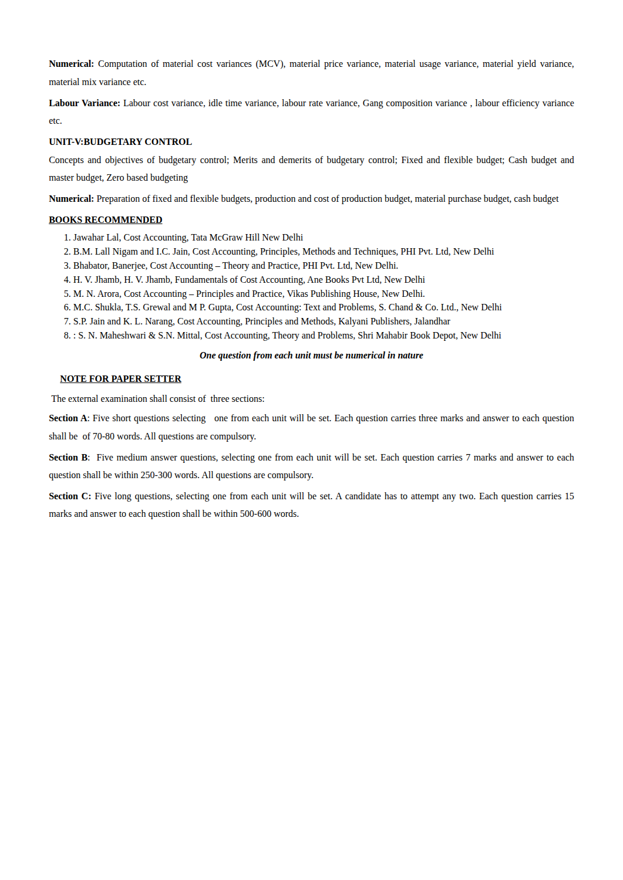Numerical: Computation of material cost variances (MCV), material price variance, material usage variance, material yield variance, material mix variance etc.
Labour Variance: Labour cost variance, idle time variance, labour rate variance, Gang composition variance , labour efficiency variance etc.
UNIT-V:BUDGETARY CONTROL
Concepts and objectives of budgetary control; Merits and demerits of budgetary control; Fixed and flexible budget; Cash budget and master budget, Zero based budgeting
Numerical: Preparation of fixed and flexible budgets, production and cost of production budget, material purchase budget, cash budget
BOOKS RECOMMENDED
Jawahar Lal, Cost Accounting, Tata McGraw Hill New Delhi
B.M. Lall Nigam and I.C. Jain, Cost Accounting, Principles, Methods and Techniques, PHI Pvt. Ltd, New Delhi
Bhabator, Banerjee, Cost Accounting – Theory and Practice, PHI Pvt. Ltd, New Delhi.
H. V. Jhamb, H. V. Jhamb, Fundamentals of Cost Accounting, Ane Books Pvt Ltd, New Delhi
M. N. Arora, Cost Accounting – Principles and Practice, Vikas Publishing House, New Delhi.
M.C. Shukla, T.S. Grewal and M P. Gupta, Cost Accounting: Text and Problems, S. Chand & Co. Ltd., New Delhi
S.P. Jain and K. L. Narang, Cost Accounting, Principles and Methods, Kalyani Publishers, Jalandhar
: S. N. Maheshwari & S.N. Mittal, Cost Accounting, Theory and Problems, Shri Mahabir Book Depot, New Delhi
One question from each unit must be numerical in nature
NOTE FOR PAPER SETTER
The external examination shall consist of three sections:
Section A: Five short questions selecting one from each unit will be set. Each question carries three marks and answer to each question shall be of 70-80 words. All questions are compulsory.
Section B: Five medium answer questions, selecting one from each unit will be set. Each question carries 7 marks and answer to each question shall be within 250-300 words. All questions are compulsory.
Section C: Five long questions, selecting one from each unit will be set. A candidate has to attempt any two. Each question carries 15 marks and answer to each question shall be within 500-600 words.